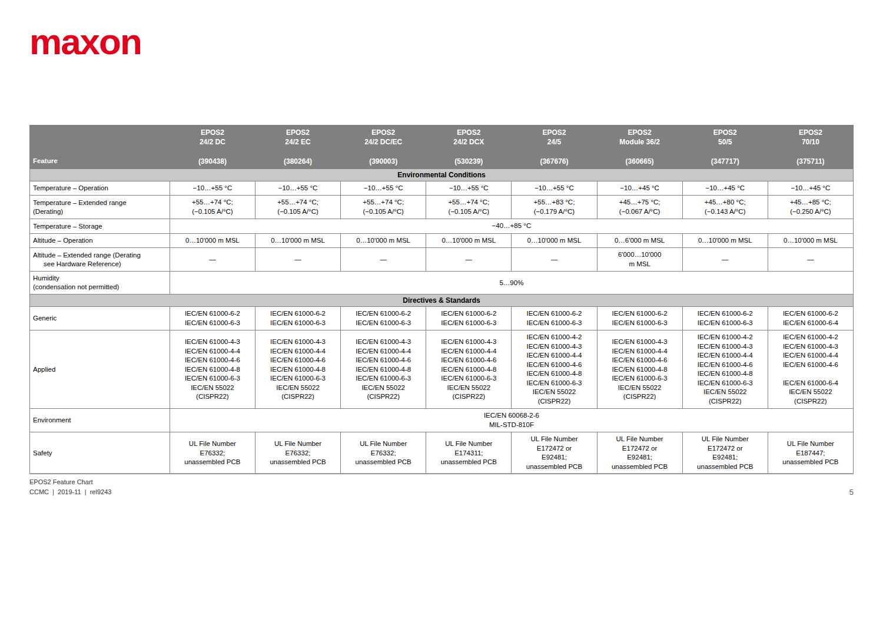maxon
| Feature | EPOS2 24/2 DC (390438) | EPOS2 24/2 EC (380264) | EPOS2 24/2 DC/EC (390003) | EPOS2 24/2 DCX (530239) | EPOS2 24/5 (367676) | EPOS2 Module 36/2 (360665) | EPOS2 50/5 (347717) | EPOS2 70/10 (375711) |
| --- | --- | --- | --- | --- | --- | --- | --- | --- |
| Environmental Conditions |
| Temperature – Operation | −10…+55 °C | −10…+55 °C | −10…+55 °C | −10…+55 °C | −10…+55 °C | −10…+45 °C | −10…+45 °C | −10…+45 °C |
| Temperature – Extended range (Derating) | +55…+74 °C; (−0.105 A/°C) | +55…+74 °C; (−0.105 A/°C) | +55…+74 °C; (−0.105 A/°C) | +55…+74 °C; (−0.105 A/°C) | +55…+83 °C; (−0.179 A/°C) | +45…+75 °C; (−0.067 A/°C) | +45…+80 °C; (−0.143 A/°C) | +45…+85 °C; (−0.250 A/°C) |
| Temperature – Storage | −40…+85 °C |
| Altitude – Operation | 0…10'000 m MSL | 0…10'000 m MSL | 0…10'000 m MSL | 0…10'000 m MSL | 0…10'000 m MSL | 0…6'000 m MSL | 0…10'000 m MSL | 0…10'000 m MSL |
| Altitude – Extended range (Derating see Hardware Reference) | — | — | — | — | — | 6'000…10'000 m MSL | — | — |
| Humidity (condensation not permitted) | 5…90% |
| Directives & Standards |
| Generic | IEC/EN 61000-6-2 IEC/EN 61000-6-3 | IEC/EN 61000-6-2 IEC/EN 61000-6-3 | IEC/EN 61000-6-2 IEC/EN 61000-6-3 | IEC/EN 61000-6-2 IEC/EN 61000-6-3 | IEC/EN 61000-6-2 IEC/EN 61000-6-3 | IEC/EN 61000-6-2 IEC/EN 61000-6-3 | IEC/EN 61000-6-2 IEC/EN 61000-6-3 | IEC/EN 61000-6-2 IEC/EN 61000-6-4 |
| Applied | IEC/EN 61000-4-3 IEC/EN 61000-4-4 IEC/EN 61000-4-6 IEC/EN 61000-4-8 IEC/EN 61000-6-3 IEC/EN 55022 (CISPR22) | IEC/EN 61000-4-3 IEC/EN 61000-4-4 IEC/EN 61000-4-6 IEC/EN 61000-4-8 IEC/EN 61000-6-3 IEC/EN 55022 (CISPR22) | IEC/EN 61000-4-3 IEC/EN 61000-4-4 IEC/EN 61000-4-6 IEC/EN 61000-4-8 IEC/EN 61000-6-3 IEC/EN 55022 (CISPR22) | IEC/EN 61000-4-3 IEC/EN 61000-4-4 IEC/EN 61000-4-6 IEC/EN 61000-4-8 IEC/EN 61000-6-3 IEC/EN 55022 (CISPR22) | IEC/EN 61000-4-2 IEC/EN 61000-4-3 IEC/EN 61000-4-4 IEC/EN 61000-4-6 IEC/EN 61000-4-8 IEC/EN 61000-6-3 IEC/EN 55022 (CISPR22) | IEC/EN 61000-4-3 IEC/EN 61000-4-4 IEC/EN 61000-4-6 IEC/EN 61000-4-8 IEC/EN 61000-6-3 IEC/EN 55022 (CISPR22) | IEC/EN 61000-4-2 IEC/EN 61000-4-3 IEC/EN 61000-4-4 IEC/EN 61000-4-6 IEC/EN 61000-4-8 IEC/EN 61000-6-3 IEC/EN 55022 (CISPR22) | IEC/EN 61000-4-2 IEC/EN 61000-4-3 IEC/EN 61000-4-4 IEC/EN 61000-4-6 IEC/EN 61000-6-4 IEC/EN 55022 (CISPR22) |
| Environment | IEC/EN 60068-2-6 MIL-STD-810F |
| Safety | UL File Number E76332; unassembled PCB | UL File Number E76332; unassembled PCB | UL File Number E76332; unassembled PCB | UL File Number E174311; unassembled PCB | UL File Number E172472 or E92481; unassembled PCB | UL File Number E172472 or E92481; unassembled PCB | UL File Number E172472 or E92481; unassembled PCB | UL File Number E187447; unassembled PCB |
EPOS2 Feature Chart
CCMC | 2019-11 | rel9243
5